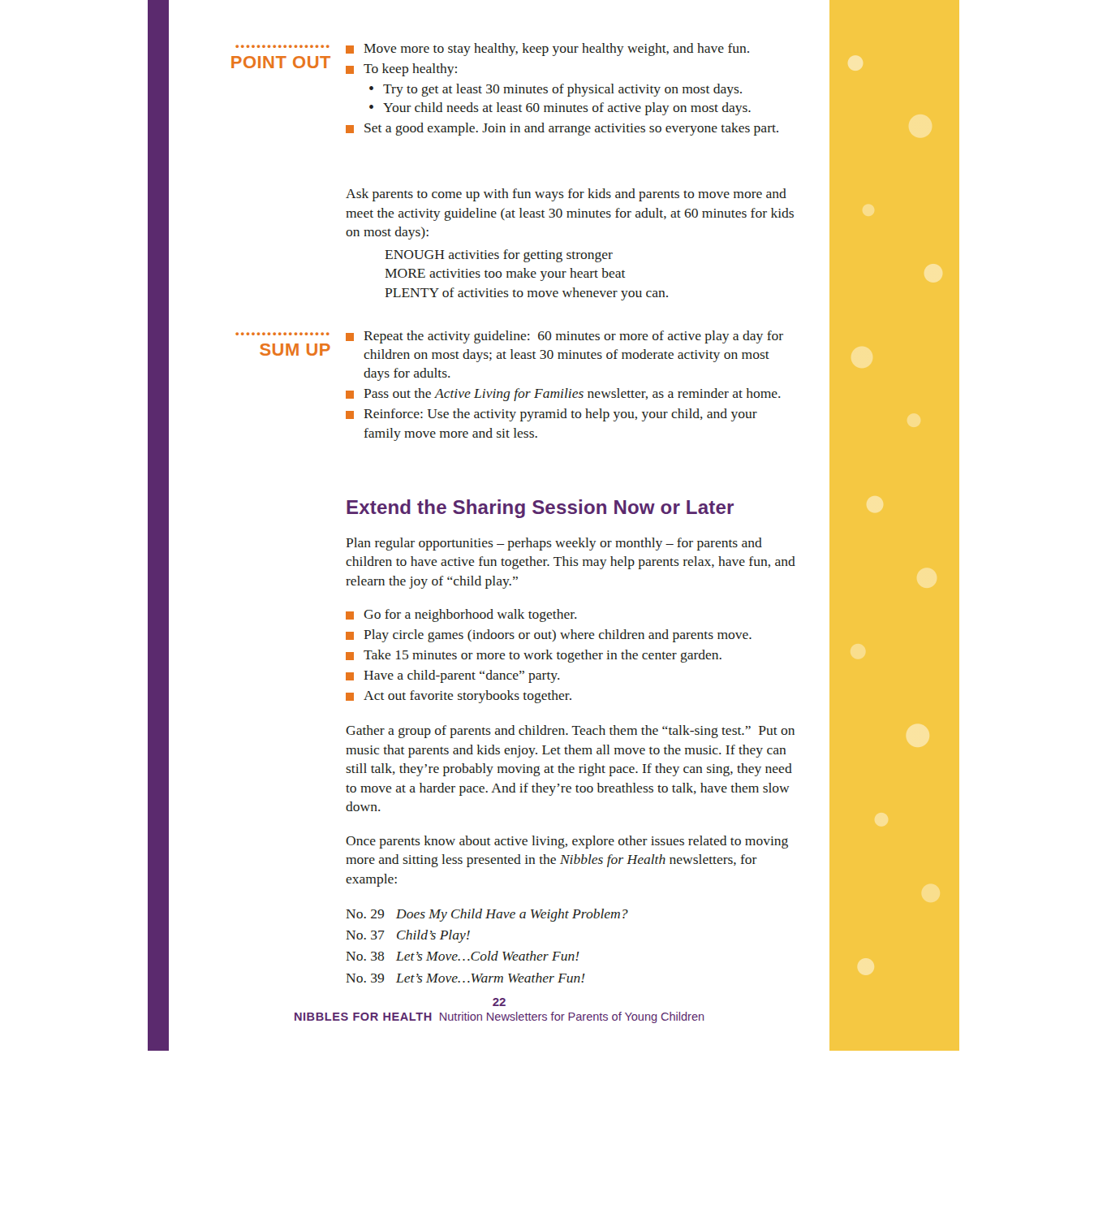•••••••••••••••••• Point Out
Move more to stay healthy, keep your healthy weight, and have fun.
To keep healthy:
Try to get at least 30 minutes of physical activity on most days.
Your child needs at least 60 minutes of active play on most days.
Set a good example. Join in and arrange activities so everyone takes part.
Ask parents to come up with fun ways for kids and parents to move more and meet the activity guideline (at least 30 minutes for adult, at 60 minutes for kids on most days):
ENOUGH activities for getting stronger
MORE activities too make your heart beat
PLENTY of activities to move whenever you can.
•••••••••••••••••• Sum Up
Repeat the activity guideline: 60 minutes or more of active play a day for children on most days; at least 30 minutes of moderate activity on most days for adults.
Pass out the Active Living for Families newsletter, as a reminder at home.
Reinforce: Use the activity pyramid to help you, your child, and your family move more and sit less.
Extend the Sharing Session Now or Later
Plan regular opportunities – perhaps weekly or monthly – for parents and children to have active fun together. This may help parents relax, have fun, and relearn the joy of “child play.”
Go for a neighborhood walk together.
Play circle games (indoors or out) where children and parents move.
Take 15 minutes or more to work together in the center garden.
Have a child-parent “dance” party.
Act out favorite storybooks together.
Gather a group of parents and children. Teach them the “talk-sing test.” Put on music that parents and kids enjoy. Let them all move to the music. If they can still talk, they’re probably moving at the right pace. If they can sing, they need to move at a harder pace. And if they’re too breathless to talk, have them slow down.
Once parents know about active living, explore other issues related to moving more and sitting less presented in the Nibbles for Health newsletters, for example:
No. 29 Does My Child Have a Weight Problem?
No. 37 Child’s Play!
No. 38 Let’s Move…Cold Weather Fun!
No. 39 Let’s Move…Warm Weather Fun!
22
NIBBLES FOR HEALTH Nutrition Newsletters for Parents of Young Children